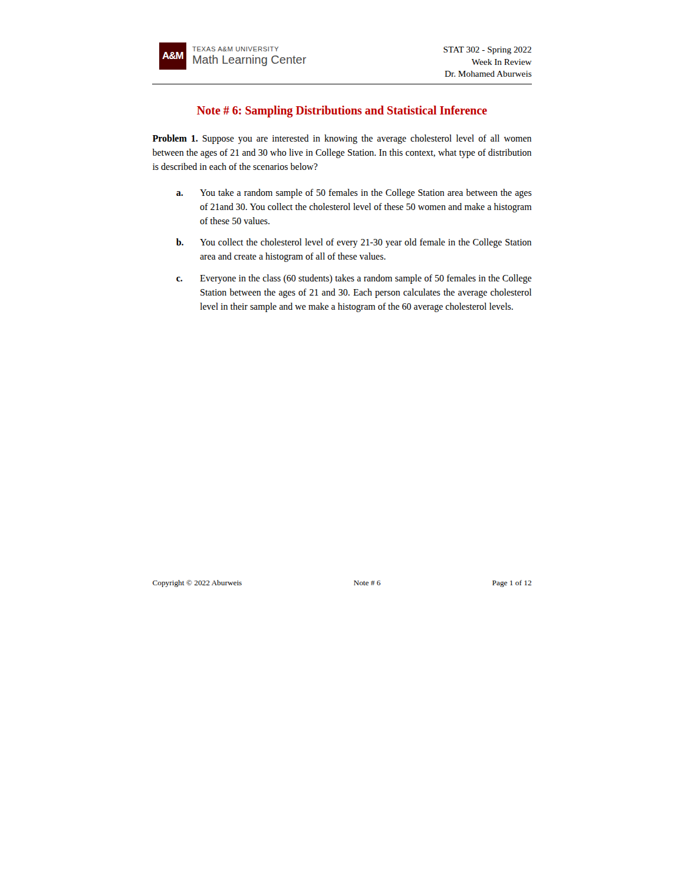A&M
Texas A&M University
Math Learning Center
STAT 302 - Spring 2022
Week In Review
Dr. Mohamed Aburweis
Note # 6: Sampling Distributions and Statistical Inference
Problem 1. Suppose you are interested in knowing the average cholesterol level of all women between the ages of 21 and 30 who live in College Station. In this context, what type of distribution is described in each of the scenarios below?
a. You take a random sample of 50 females in the College Station area between the ages of 21and 30. You collect the cholesterol level of these 50 women and make a histogram of these 50 values.
b. You collect the cholesterol level of every 21-30 year old female in the College Station area and create a histogram of all of these values.
c. Everyone in the class (60 students) takes a random sample of 50 females in the College Station between the ages of 21 and 30. Each person calculates the average cholesterol level in their sample and we make a histogram of the 60 average cholesterol levels.
Copyright © 2022 Aburweis
Note # 6
Page 1 of 12